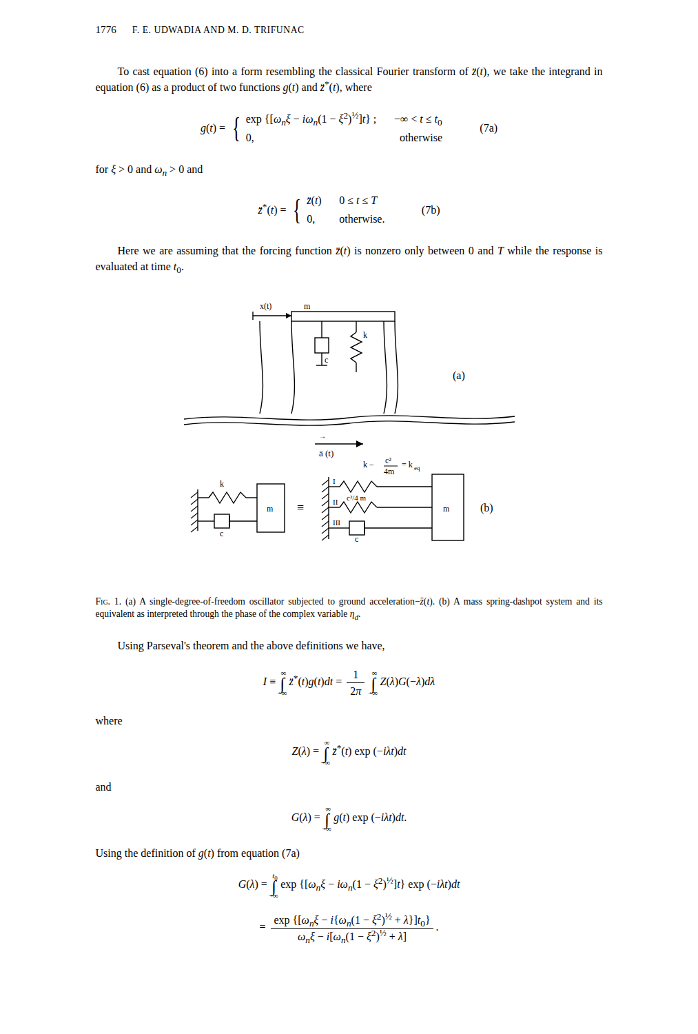1776 F. E. Udwadia and M. D. Trifunac
To cast equation (6) into a form resembling the classical Fourier transform of z̈(t), we take the integrand in equation (6) as a product of two functions g(t) and z̈*(t), where
g(t) ={ exp {[ωn ξ − iωn(1 − ξ2)½]t} ;−∞ < t ≤ t0 0, otherwise
(7a)
for ξ > 0 and ωn > 0 and
z̈*(t) ={ z̈(t) 0 ≤ t ≤ T 0, otherwise.
(7b)
Here we are assuming that the forcing function z̈(t) is nonzero only between 0 and T while the response is evaluated at time t0.
x(t) m c k ä (t) → (a) k c m ≡ I II c²/4 m III c m k − c² 4m = k eq (b)
Fig. 1. (a) A single-degree-of-freedom oscillator subjected to ground acceleration−z̈(t). (b) A mass spring-dashpot system and its equivalent as interpreted through the phase of the complex variable ηd.
Using Parseval's theorem and the above definitions we have,
I ≡ ∫∞−∞ z̈*(t)g(t)dt = 12π ∫∞−∞ Z(λ)G(−λ)dλ
where
Z(λ) = ∫∞−∞ z̈*(t) exp (−iλt)dt
and
G(λ) = ∫∞−∞ g(t) exp (−iλt)dt.
Using the definition of g(t) from equation (7a)
G(λ) = ∫t0−∞ exp {[ωn ξ − iωn(1 − ξ2)½]t} exp (−iλt)dt
= exp {[ωn ξ − i{ωn(1 − ξ2)½ + λ}]t0} ωn ξ − i[ωn(1 − ξ2)½ + λ] .